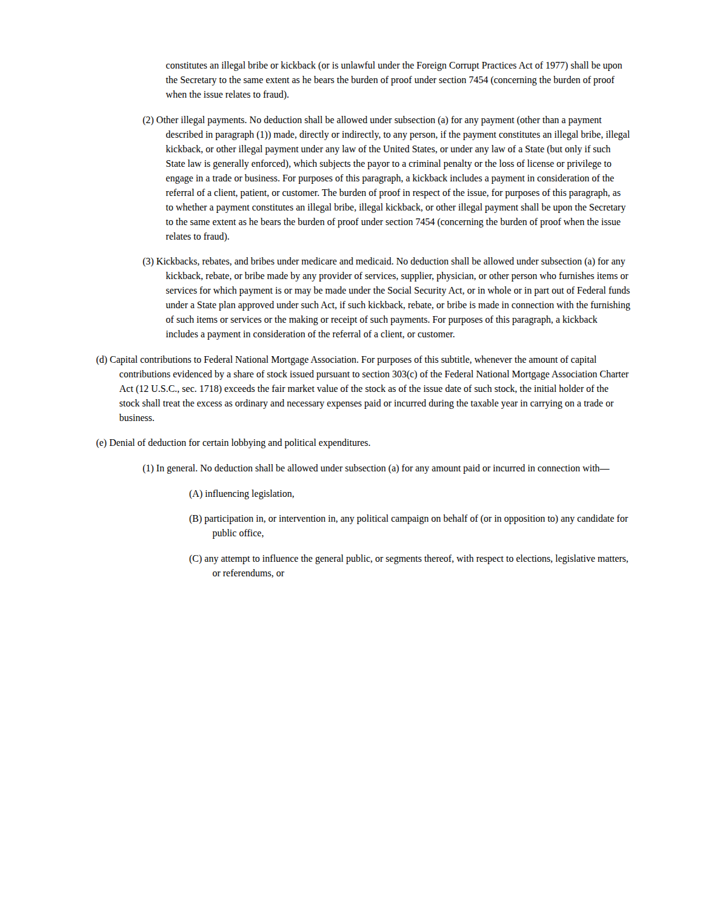constitutes an illegal bribe or kickback (or is unlawful under the Foreign Corrupt Practices Act of 1977) shall be upon the Secretary to the same extent as he bears the burden of proof under section 7454 (concerning the burden of proof when the issue relates to fraud).
(2) Other illegal payments. No deduction shall be allowed under subsection (a) for any payment (other than a payment described in paragraph (1)) made, directly or indirectly, to any person, if the payment constitutes an illegal bribe, illegal kickback, or other illegal payment under any law of the United States, or under any law of a State (but only if such State law is generally enforced), which subjects the payor to a criminal penalty or the loss of license or privilege to engage in a trade or business. For purposes of this paragraph, a kickback includes a payment in consideration of the referral of a client, patient, or customer. The burden of proof in respect of the issue, for purposes of this paragraph, as to whether a payment constitutes an illegal bribe, illegal kickback, or other illegal payment shall be upon the Secretary to the same extent as he bears the burden of proof under section 7454 (concerning the burden of proof when the issue relates to fraud).
(3) Kickbacks, rebates, and bribes under medicare and medicaid. No deduction shall be allowed under subsection (a) for any kickback, rebate, or bribe made by any provider of services, supplier, physician, or other person who furnishes items or services for which payment is or may be made under the Social Security Act, or in whole or in part out of Federal funds under a State plan approved under such Act, if such kickback, rebate, or bribe is made in connection with the furnishing of such items or services or the making or receipt of such payments. For purposes of this paragraph, a kickback includes a payment in consideration of the referral of a client, or customer.
(d) Capital contributions to Federal National Mortgage Association. For purposes of this subtitle, whenever the amount of capital contributions evidenced by a share of stock issued pursuant to section 303(c) of the Federal National Mortgage Association Charter Act (12 U.S.C., sec. 1718) exceeds the fair market value of the stock as of the issue date of such stock, the initial holder of the stock shall treat the excess as ordinary and necessary expenses paid or incurred during the taxable year in carrying on a trade or business.
(e) Denial of deduction for certain lobbying and political expenditures.
(1) In general. No deduction shall be allowed under subsection (a) for any amount paid or incurred in connection with—
(A) influencing legislation,
(B) participation in, or intervention in, any political campaign on behalf of (or in opposition to) any candidate for public office,
(C) any attempt to influence the general public, or segments thereof, with respect to elections, legislative matters, or referendums, or